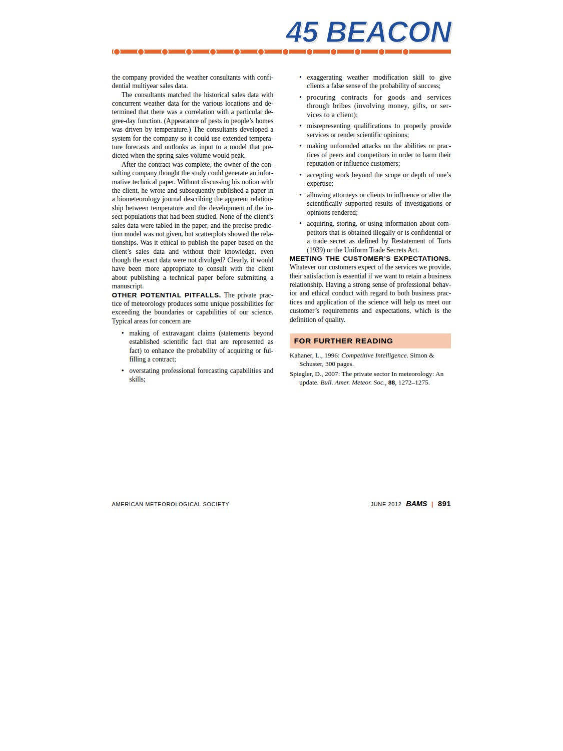45 BEACON
the company provided the weather consultants with confidential multiyear sales data.
The consultants matched the historical sales data with concurrent weather data for the various locations and determined that there was a correlation with a particular degree-day function. (Appearance of pests in people’s homes was driven by temperature.) The consultants developed a system for the company so it could use extended temperature forecasts and outlooks as input to a model that predicted when the spring sales volume would peak.
After the contract was complete, the owner of the consulting company thought the study could generate an informative technical paper. Without discussing his notion with the client, he wrote and subsequently published a paper in a biometeorology journal describing the apparent relationship between temperature and the development of the insect populations that had been studied. None of the client’s sales data were tabled in the paper, and the precise prediction model was not given, but scatterplots showed the relationships. Was it ethical to publish the paper based on the client’s sales data and without their knowledge, even though the exact data were not divulged? Clearly, it would have been more appropriate to consult with the client about publishing a technical paper before submitting a manuscript.
OTHER POTENTIAL PITFALLS.
The private practice of meteorology produces some unique possibilities for exceeding the boundaries or capabilities of our science. Typical areas for concern are
making of extravagant claims (statements beyond established scientific fact that are represented as fact) to enhance the probability of acquiring or fulfilling a contract;
overstating professional forecasting capabilities and skills;
exaggerating weather modification skill to give clients a false sense of the probability of success;
procuring contracts for goods and services through bribes (involving money, gifts, or services to a client);
misrepresenting qualifications to properly provide services or render scientific opinions;
making unfounded attacks on the abilities or practices of peers and competitors in order to harm their reputation or influence customers;
accepting work beyond the scope or depth of one’s expertise;
allowing attorneys or clients to influence or alter the scientifically supported results of investigations or opinions rendered;
acquiring, storing, or using information about competitors that is obtained illegally or is confidential or a trade secret as defined by Restatement of Torts (1939) or the Uniform Trade Secrets Act.
MEETING THE CUSTOMER’S EXPECTATIONS.
Whatever our customers expect of the services we provide, their satisfaction is essential if we want to retain a business relationship. Having a strong sense of professional behavior and ethical conduct with regard to both business practices and application of the science will help us meet our customer’s requirements and expectations, which is the definition of quality.
FOR FURTHER READING
Kahaner, L., 1996: Competitive Intelligence. Simon & Schuster, 300 pages.
Spiegler, D., 2007: The private sector In meteorology: An update. Bull. Amer. Meteor. Soc., 88, 1272–1275.
American Meteorological Society
June 2012 BAMS | 891